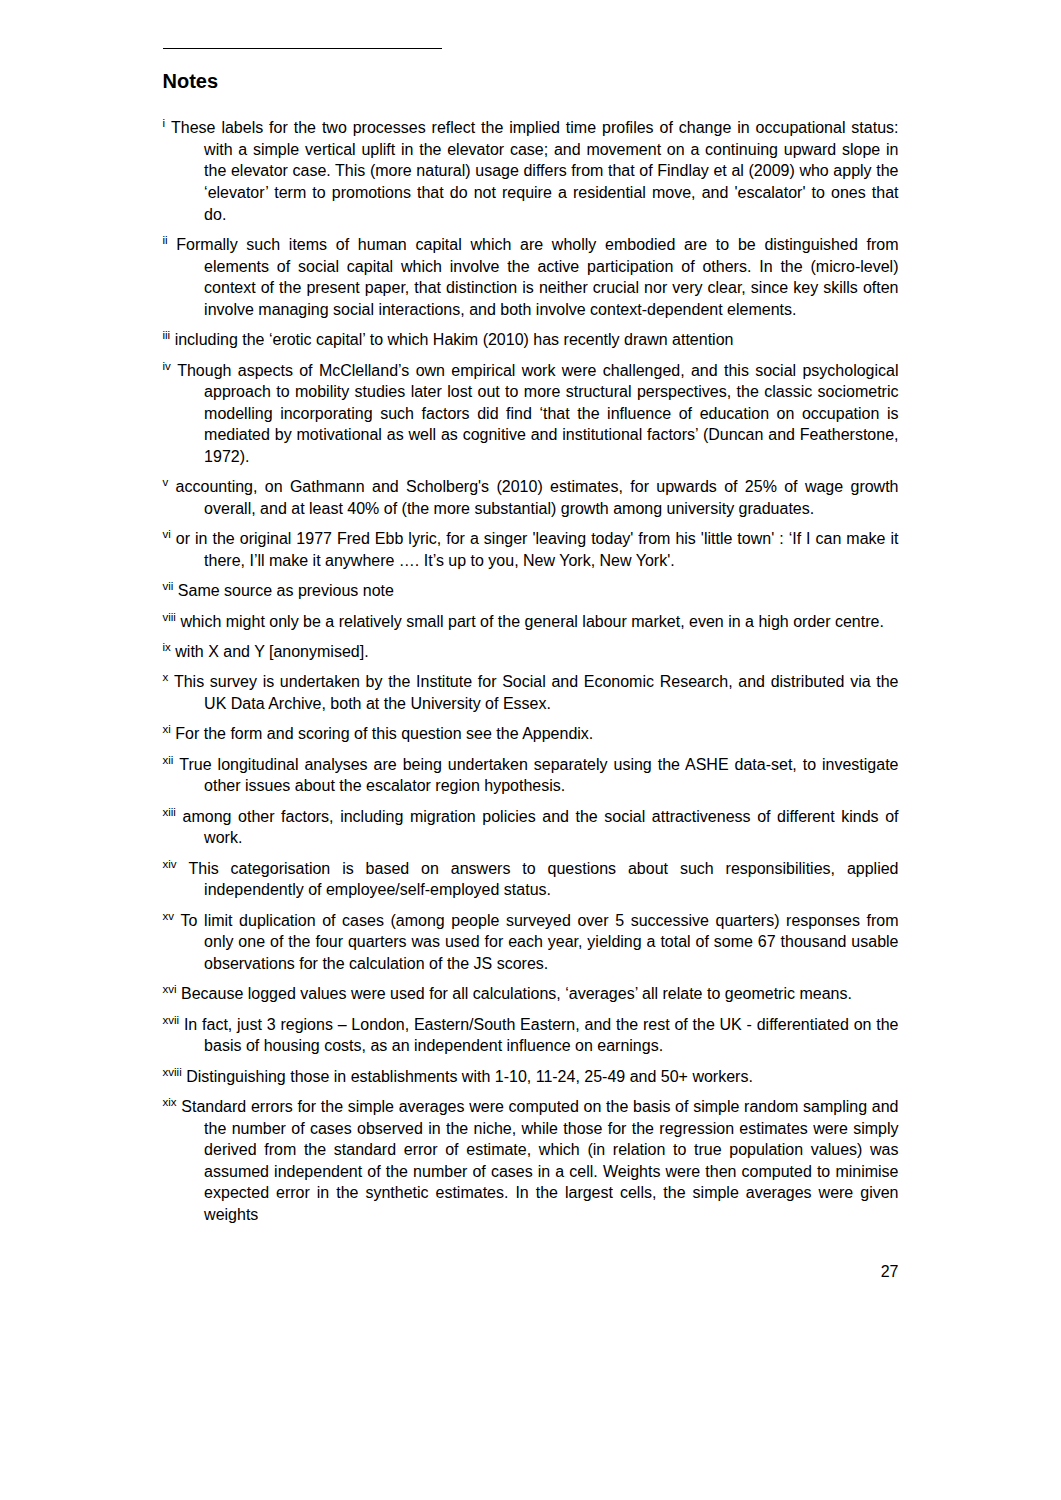Notes
i These labels for the two processes reflect the implied time profiles of change in occupational status: with a simple vertical uplift in the elevator case; and movement on a continuing upward slope in the elevator case. This (more natural) usage differs from that of Findlay et al (2009) who apply the ‘elevator’ term to promotions that do not require a residential move, and 'escalator' to ones that do.
ii Formally such items of human capital which are wholly embodied are to be distinguished from elements of social capital which involve the active participation of others. In the (micro-level) context of the present paper, that distinction is neither crucial nor very clear, since key skills often involve managing social interactions, and both involve context-dependent elements.
iii including the ‘erotic capital’ to which Hakim (2010) has recently drawn attention
iv Though aspects of McClelland’s own empirical work were challenged, and this social psychological approach to mobility studies later lost out to more structural perspectives, the classic sociometric modelling incorporating such factors did find ‘that the influence of education on occupation is mediated by motivational as well as cognitive and institutional factors’ (Duncan and Featherstone, 1972).
v accounting, on Gathmann and Scholberg's (2010) estimates, for upwards of 25% of wage growth overall, and at least 40% of (the more substantial) growth among university graduates.
vi or in the original 1977 Fred Ebb lyric, for a singer 'leaving today' from his 'little town' : ‘If I can make it there, I’ll make it anywhere …. It’s up to you, New York, New York'.
vii Same source as previous note
viii which might only be a relatively small part of the general labour market, even in a high order centre.
ix with X and Y [anonymised].
x This survey is undertaken by the Institute for Social and Economic Research, and distributed via the UK Data Archive, both at the University of Essex.
xi For the form and scoring of this question see the Appendix.
xii True longitudinal analyses are being undertaken separately using the ASHE data-set, to investigate other issues about the escalator region hypothesis.
xiii among other factors, including migration policies and the social attractiveness of different kinds of work.
xiv This categorisation is based on answers to questions about such responsibilities, applied independently of employee/self-employed status.
xv To limit duplication of cases (among people surveyed over 5 successive quarters) responses from only one of the four quarters was used for each year, yielding a total of some 67 thousand usable observations for the calculation of the JS scores.
xvi Because logged values were used for all calculations, ‘averages’ all relate to geometric means.
xvii In fact, just 3 regions – London, Eastern/South Eastern, and the rest of the UK - differentiated on the basis of housing costs, as an independent influence on earnings.
xviii Distinguishing those in establishments with 1-10, 11-24, 25-49 and 50+ workers.
xix Standard errors for the simple averages were computed on the basis of simple random sampling and the number of cases observed in the niche, while those for the regression estimates were simply derived from the standard error of estimate, which (in relation to true population values) was assumed independent of the number of cases in a cell. Weights were then computed to minimise expected error in the synthetic estimates. In the largest cells, the simple averages were given weights
27